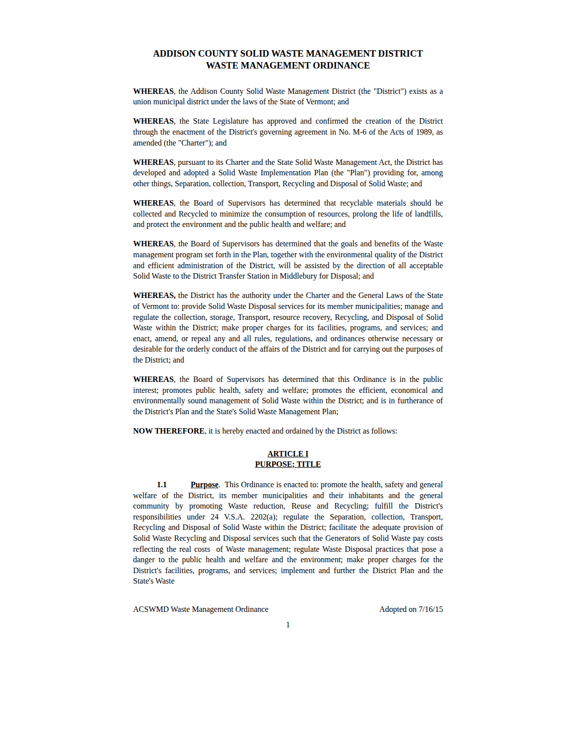ADDISON COUNTY SOLID WASTE MANAGEMENT DISTRICT
WASTE MANAGEMENT ORDINANCE
WHEREAS, the Addison County Solid Waste Management District (the "District") exists as a union municipal district under the laws of the State of Vermont; and
WHEREAS, the State Legislature has approved and confirmed the creation of the District through the enactment of the District's governing agreement in No. M-6 of the Acts of 1989, as amended (the "Charter"); and
WHEREAS, pursuant to its Charter and the State Solid Waste Management Act, the District has developed and adopted a Solid Waste Implementation Plan (the "Plan") providing for, among other things, Separation, collection, Transport, Recycling and Disposal of Solid Waste; and
WHEREAS, the Board of Supervisors has determined that recyclable materials should be collected and Recycled to minimize the consumption of resources, prolong the life of landfills, and protect the environment and the public health and welfare; and
WHEREAS, the Board of Supervisors has determined that the goals and benefits of the Waste management program set forth in the Plan, together with the environmental quality of the District and efficient administration of the District, will be assisted by the direction of all acceptable Solid Waste to the District Transfer Station in Middlebury for Disposal; and
WHEREAS, the District has the authority under the Charter and the General Laws of the State of Vermont to: provide Solid Waste Disposal services for its member municipalities; manage and regulate the collection, storage, Transport, resource recovery, Recycling, and Disposal of Solid Waste within the District; make proper charges for its facilities, programs, and services; and enact, amend, or repeal any and all rules, regulations, and ordinances otherwise necessary or desirable for the orderly conduct of the affairs of the District and for carrying out the purposes of the District; and
WHEREAS, the Board of Supervisors has determined that this Ordinance is in the public interest; promotes public health, safety and welfare; promotes the efficient, economical and environmentally sound management of Solid Waste within the District; and is in furtherance of the District's Plan and the State's Solid Waste Management Plan;
NOW THEREFORE, it is hereby enacted and ordained by the District as follows:
ARTICLE I PURPOSE; TITLE
1.1 Purpose. This Ordinance is enacted to: promote the health, safety and general welfare of the District, its member municipalities and their inhabitants and the general community by promoting Waste reduction, Reuse and Recycling; fulfill the District's responsibilities under 24 V.S.A. 2202(a); regulate the Separation, collection, Transport, Recycling and Disposal of Solid Waste within the District; facilitate the adequate provision of Solid Waste Recycling and Disposal services such that the Generators of Solid Waste pay costs reflecting the real costs of Waste management; regulate Waste Disposal practices that pose a danger to the public health and welfare and the environment; make proper charges for the District's facilities, programs, and services; implement and further the District Plan and the State's Waste
ACSWMD Waste Management Ordinance Adopted on 7/16/15
1